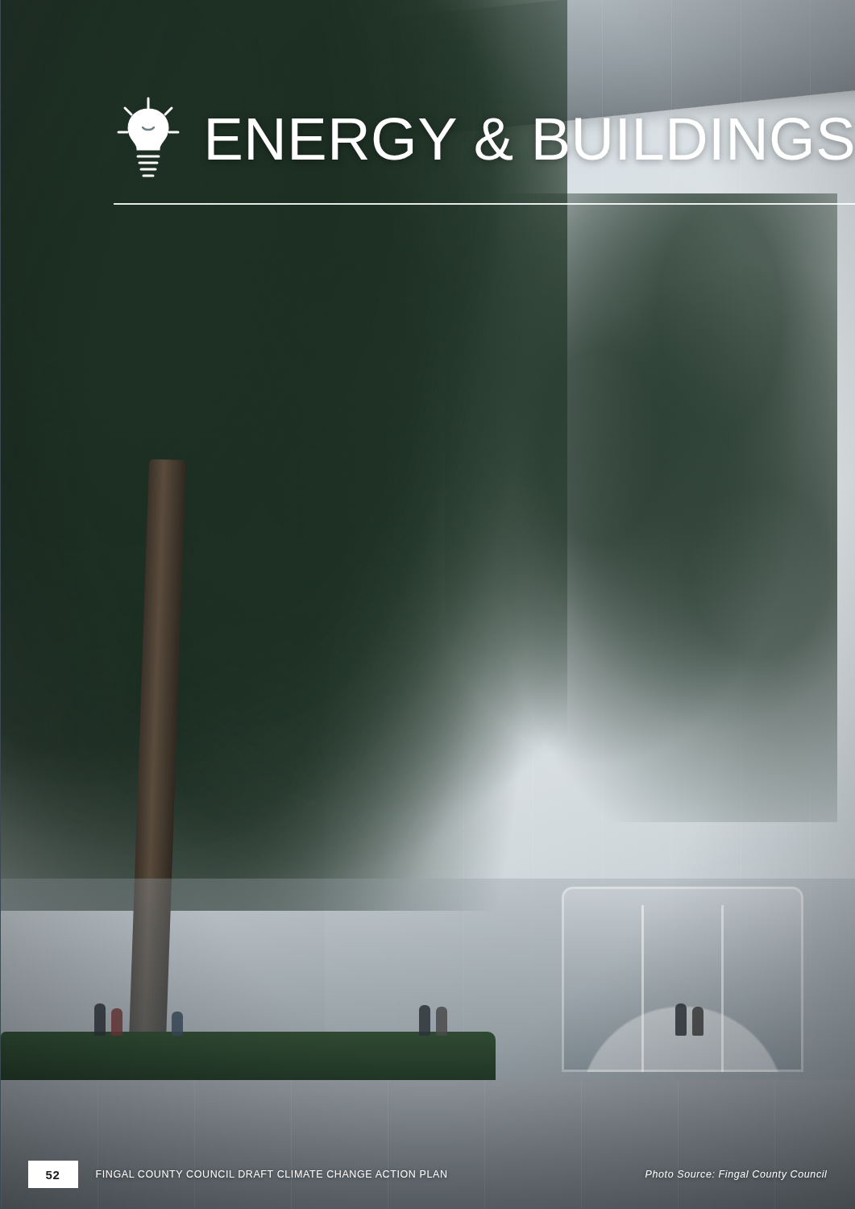ENERGY & BUILDINGS
52
Fingal County Council Draft Climate Change Action Plan
Photo Source: Fingal County Council